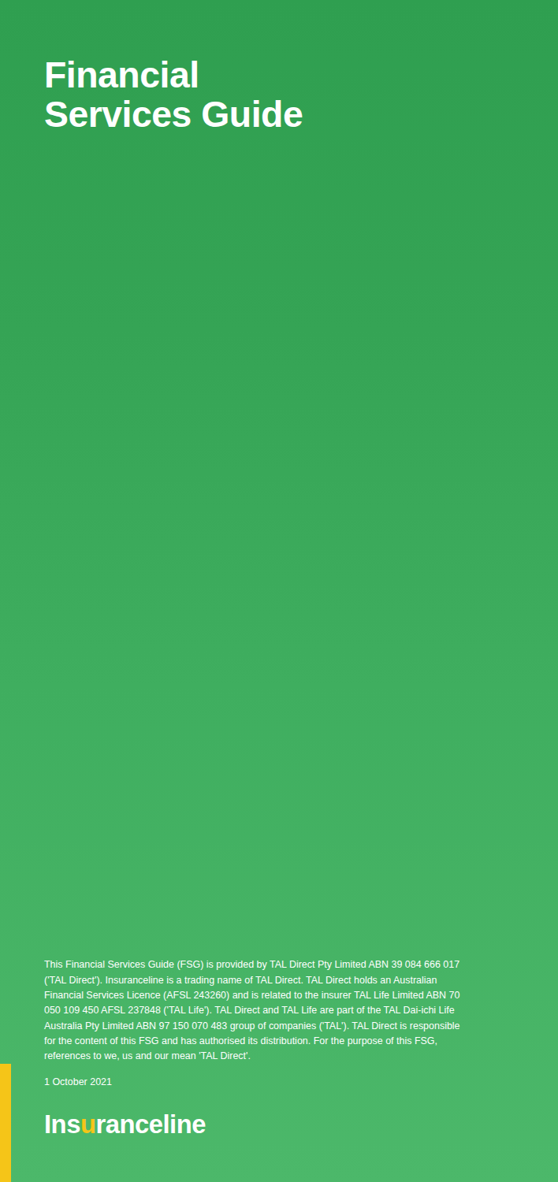Financial Services Guide
This Financial Services Guide (FSG) is provided by TAL Direct Pty Limited ABN 39 084 666 017 ('TAL Direct'). Insuranceline is a trading name of TAL Direct. TAL Direct holds an Australian Financial Services Licence (AFSL 243260) and is related to the insurer TAL Life Limited ABN 70 050 109 450 AFSL 237848 ('TAL Life'). TAL Direct and TAL Life are part of the TAL Dai-ichi Life Australia Pty Limited ABN 97 150 070 483 group of companies ('TAL'). TAL Direct is responsible for the content of this FSG and has authorised its distribution. For the purpose of this FSG, references to we, us and our mean 'TAL Direct'.
1 October 2021
Ins uranceline